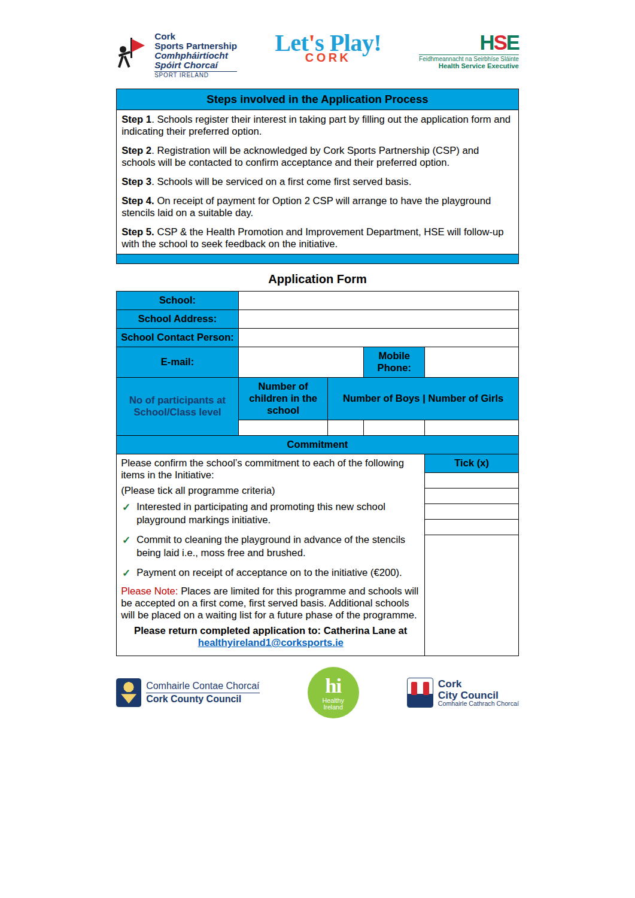Cork
Sports Partnership
Comhpháirtíocht
Spóirt Chorcaí
SPORT IRELAND
Let's Play!
CORK
HSE
Feidhmeannacht na Seirbhíse Sláinte
Health Service Executive
| Steps involved in the Application Process |
| Step 1 . Schools register their interest in taking part by filling out the application form and indicating their preferred option. Step 2 . Registration will be acknowledged by Cork Sports Partnership (CSP) and schools will be contacted to confirm acceptance and their preferred option. Step 3 . Schools will be serviced on a first come first served basis. Step 4. On receipt of payment for Option 2 CSP will arrange to have the playground stencils laid on a suitable day. Step 5. CSP & the Health Promotion and Improvement Department, HSE will follow-up with the school to seek feedback on the initiative. |
Application Form
| School: | |
| School Address: | |
| School Contact Person: | |
| E-mail: | | Mobile Phone: | |
| No of participants at School/Class level | Number of children in the school | Number of Boys / Number of Girls |
| Commitment |
| Please confirm the school’s commitment to each of the following items in the Initiative: (Please tick all programme criteria) Interested in participating and promoting this new school playground markings initiative. Commit to cleaning the playground in advance of the stencils being laid i.e., moss free and brushed. Payment on receipt of acceptance on to the initiative (€200). Please Note: Places are limited for this programme and schools will be accepted on a first come, first served basis. Additional schools will be placed on a waiting list for a future phase of the programme. Please return completed application to: Catherina Lane at healthyireland1@corksports.ie | / Tick (x) / |
Comhairle Contae Chorcaí
Cork County Council
hi
Healthy
Ireland
Cork
City Council
Comhairle Cathrach Chorcaí